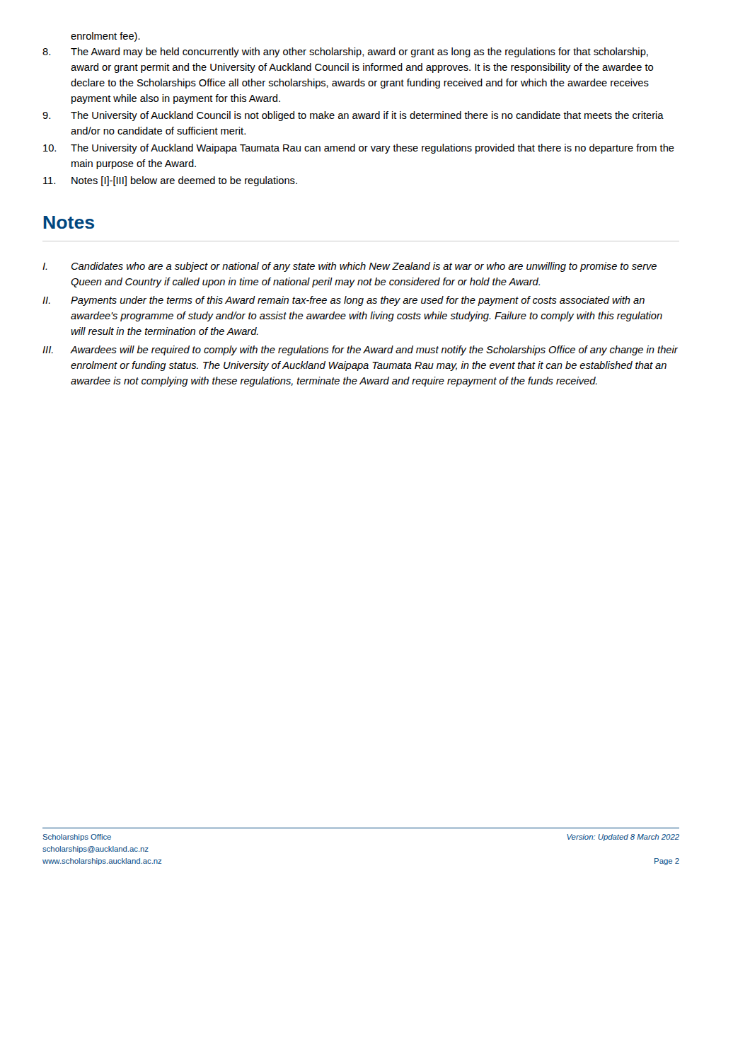enrolment fee).
The Award may be held concurrently with any other scholarship, award or grant as long as the regulations for that scholarship, award or grant permit and the University of Auckland Council is informed and approves. It is the responsibility of the awardee to declare to the Scholarships Office all other scholarships, awards or grant funding received and for which the awardee receives payment while also in payment for this Award.
The University of Auckland Council is not obliged to make an award if it is determined there is no candidate that meets the criteria and/or no candidate of sufficient merit.
The University of Auckland Waipapa Taumata Rau can amend or vary these regulations provided that there is no departure from the main purpose of the Award.
Notes [I]-[III] below are deemed to be regulations.
Notes
I. Candidates who are a subject or national of any state with which New Zealand is at war or who are unwilling to promise to serve Queen and Country if called upon in time of national peril may not be considered for or hold the Award.
II. Payments under the terms of this Award remain tax-free as long as they are used for the payment of costs associated with an awardee's programme of study and/or to assist the awardee with living costs while studying. Failure to comply with this regulation will result in the termination of the Award.
III. Awardees will be required to comply with the regulations for the Award and must notify the Scholarships Office of any change in their enrolment or funding status. The University of Auckland Waipapa Taumata Rau may, in the event that it can be established that an awardee is not complying with these regulations, terminate the Award and require repayment of the funds received.
Scholarships Office
scholarships@auckland.ac.nz
www.scholarships.auckland.ac.nz
Version: Updated 8 March 2022
Page 2